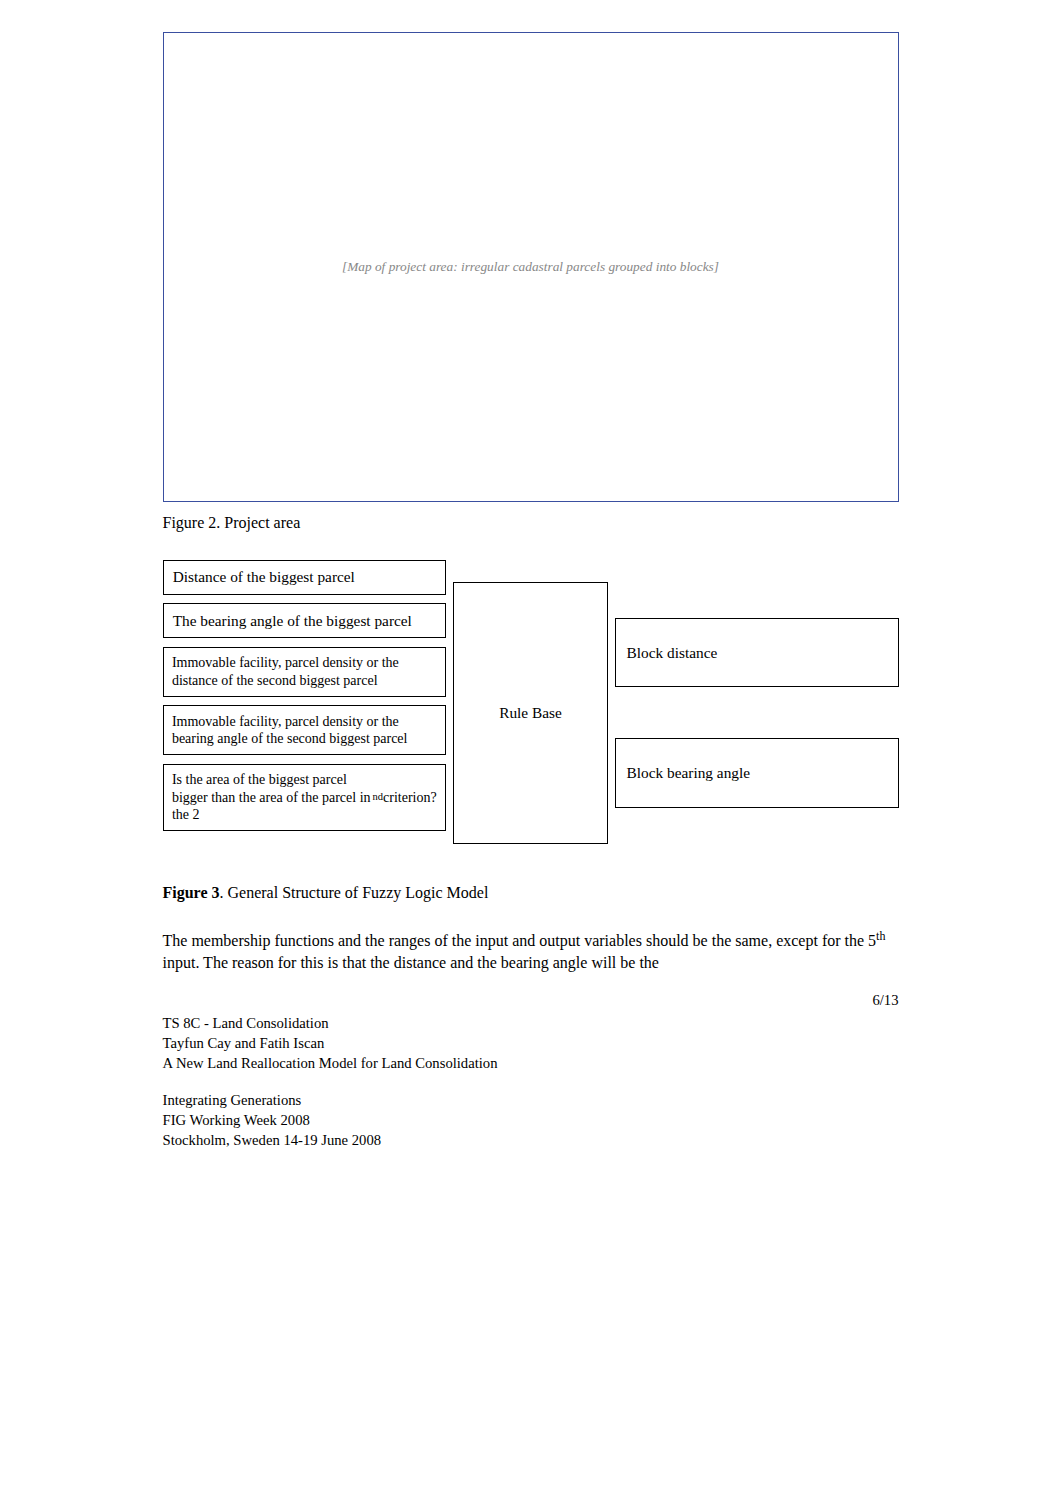[Map of project area: irregular cadastral parcels grouped into blocks]
Figure 2. Project area
Distance of the biggest parcel
The bearing angle of the biggest parcel
Immovable facility, parcel density or the distance of the second biggest parcel
Immovable facility, parcel density or the bearing angle of the second biggest parcel
Is the area of the biggest parcel bigger than the area of the parcel in the 2nd criterion?
Rule Base
Block distance
Block bearing angle
Figure 3. General Structure of Fuzzy Logic Model
The membership functions and the ranges of the input and output variables should be the same, except for the 5th input. The reason for this is that the distance and the bearing angle will be the
6/13
TS 8C - Land Consolidation
Tayfun Cay and Fatih Iscan
A New Land Reallocation Model for Land Consolidation
Integrating Generations
FIG Working Week 2008
Stockholm, Sweden 14-19 June 2008